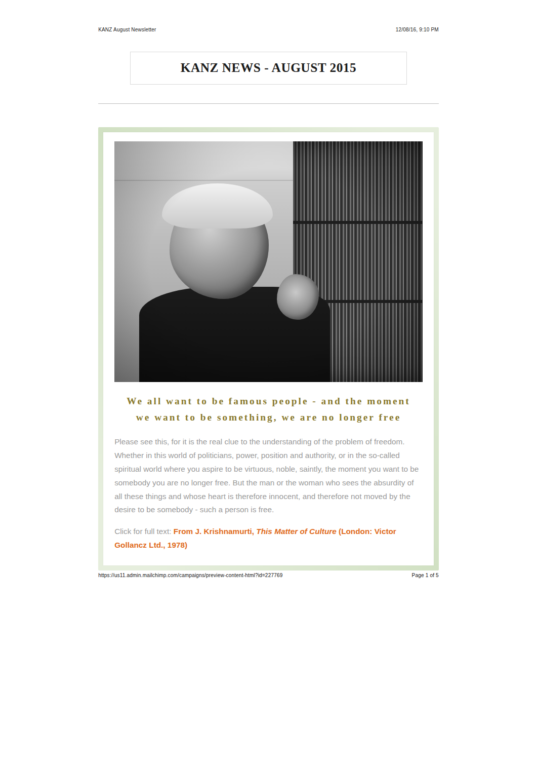KANZ August Newsletter 12/08/16, 9:10 PM
KANZ NEWS - AUGUST 2015
We all want to be famous people - and the moment we want to be something, we are no longer free
Please see this, for it is the real clue to the understanding of the problem of freedom. Whether in this world of politicians, power, position and authority, or in the so-called spiritual world where you aspire to be virtuous, noble, saintly, the moment you want to be somebody you are no longer free. But the man or the woman who sees the absurdity of all these things and whose heart is therefore innocent, and therefore not moved by the desire to be somebody - such a person is free.
Click for full text: From J. Krishnamurti, This Matter of Culture (London: Victor Gollancz Ltd., 1978)
https://us11.admin.mailchimp.com/campaigns/preview-content-html?id=227769 Page 1 of 5